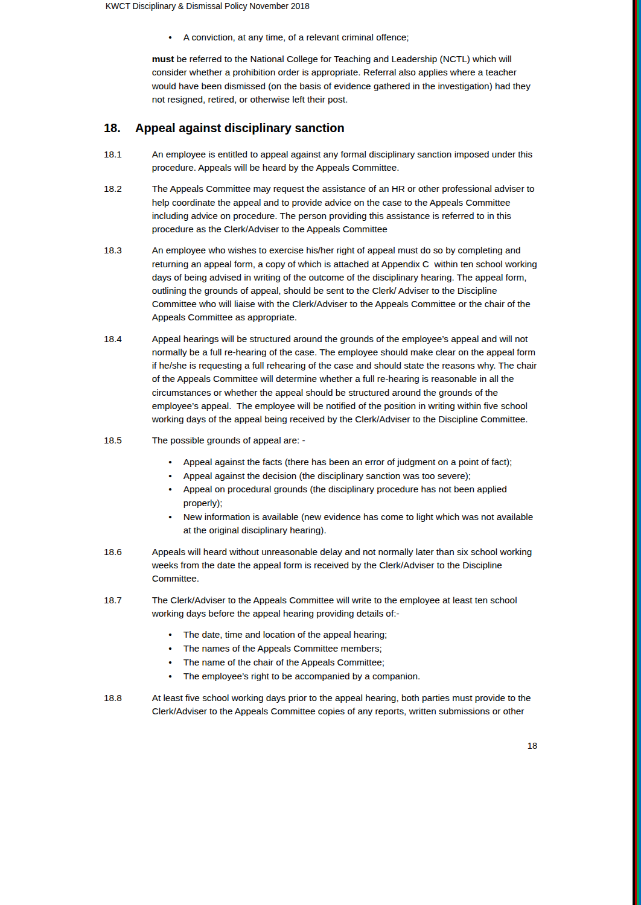KWCT Disciplinary & Dismissal Policy November 2018
A conviction, at any time, of a relevant criminal offence;
must be referred to the National College for Teaching and Leadership (NCTL) which will consider whether a prohibition order is appropriate. Referral also applies where a teacher would have been dismissed (on the basis of evidence gathered in the investigation) had they not resigned, retired, or otherwise left their post.
18. Appeal against disciplinary sanction
18.1 An employee is entitled to appeal against any formal disciplinary sanction imposed under this procedure. Appeals will be heard by the Appeals Committee.
18.2 The Appeals Committee may request the assistance of an HR or other professional adviser to help coordinate the appeal and to provide advice on the case to the Appeals Committee including advice on procedure. The person providing this assistance is referred to in this procedure as the Clerk/Adviser to the Appeals Committee
18.3 An employee who wishes to exercise his/her right of appeal must do so by completing and returning an appeal form, a copy of which is attached at Appendix C within ten school working days of being advised in writing of the outcome of the disciplinary hearing. The appeal form, outlining the grounds of appeal, should be sent to the Clerk/ Adviser to the Discipline Committee who will liaise with the Clerk/Adviser to the Appeals Committee or the chair of the Appeals Committee as appropriate.
18.4 Appeal hearings will be structured around the grounds of the employee’s appeal and will not normally be a full re-hearing of the case. The employee should make clear on the appeal form if he/she is requesting a full rehearing of the case and should state the reasons why. The chair of the Appeals Committee will determine whether a full re-hearing is reasonable in all the circumstances or whether the appeal should be structured around the grounds of the employee’s appeal. The employee will be notified of the position in writing within five school working days of the appeal being received by the Clerk/Adviser to the Discipline Committee.
18.5 The possible grounds of appeal are: -
Appeal against the facts (there has been an error of judgment on a point of fact);
Appeal against the decision (the disciplinary sanction was too severe);
Appeal on procedural grounds (the disciplinary procedure has not been applied properly);
New information is available (new evidence has come to light which was not available at the original disciplinary hearing).
18.6 Appeals will heard without unreasonable delay and not normally later than six school working weeks from the date the appeal form is received by the Clerk/Adviser to the Discipline Committee.
18.7 The Clerk/Adviser to the Appeals Committee will write to the employee at least ten school working days before the appeal hearing providing details of:-
The date, time and location of the appeal hearing;
The names of the Appeals Committee members;
The name of the chair of the Appeals Committee;
The employee’s right to be accompanied by a companion.
18.8 At least five school working days prior to the appeal hearing, both parties must provide to the Clerk/Adviser to the Appeals Committee copies of any reports, written submissions or other
18